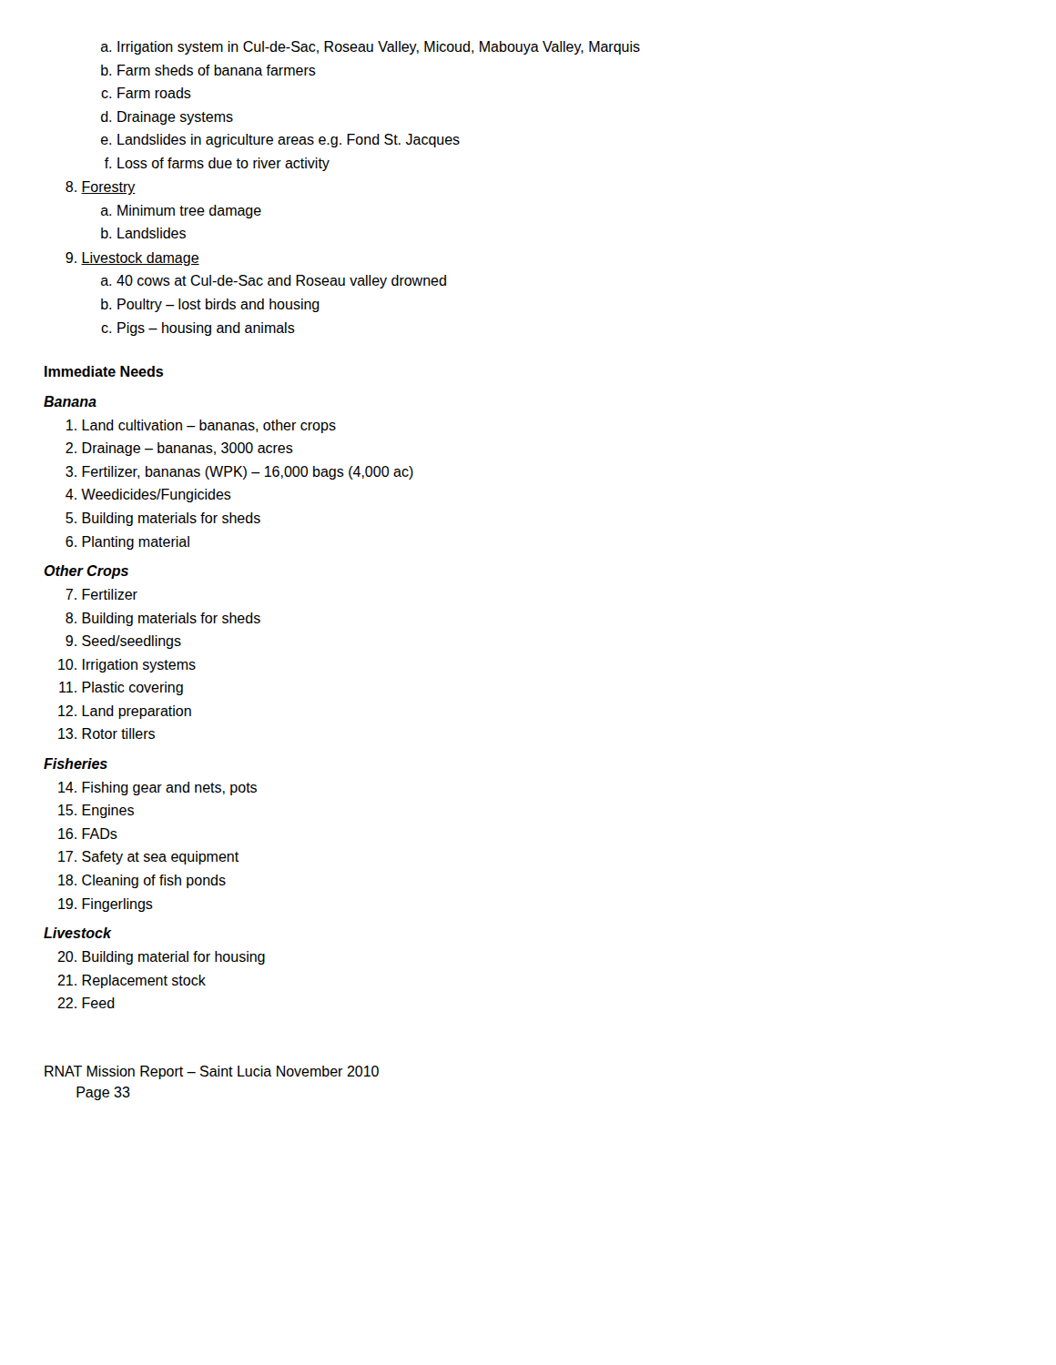Irrigation system in Cul-de-Sac, Roseau Valley, Micoud, Mabouya Valley, Marquis
Farm sheds of banana farmers
Farm roads
Drainage systems
Landslides in agriculture areas e.g. Fond St. Jacques
Loss of farms due to river activity
Forestry
Minimum tree damage
Landslides
Livestock damage
40 cows at Cul-de-Sac and Roseau valley drowned
Poultry – lost birds and housing
Pigs – housing and animals
Immediate Needs
Banana
Land cultivation – bananas, other crops
Drainage – bananas, 3000 acres
Fertilizer, bananas (WPK) – 16,000 bags (4,000 ac)
Weedicides/Fungicides
Building materials for sheds
Planting material
Other Crops
Fertilizer
Building materials for sheds
Seed/seedlings
Irrigation systems
Plastic covering
Land preparation
Rotor tillers
Fisheries
Fishing gear and nets, pots
Engines
FADs
Safety at sea equipment
Cleaning of fish ponds
Fingerlings
Livestock
Building material for housing
Replacement stock
Feed
RNAT Mission Report – Saint Lucia November 2010
Page 33